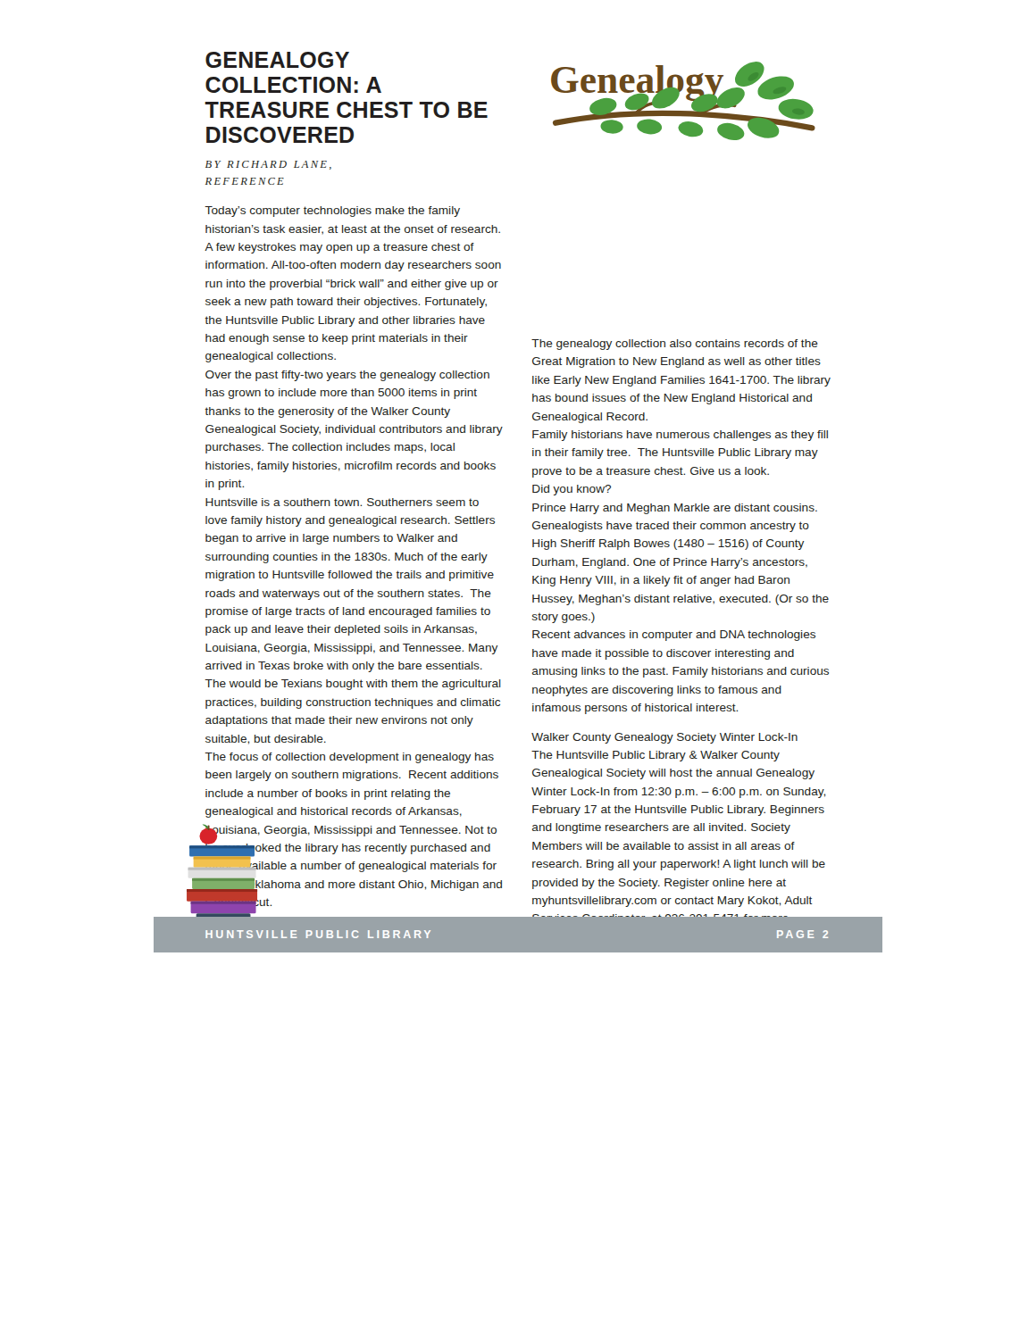Genealogy Collection: A Treasure Chest to be Discovered
By Richard Lane,
Reference
Genealogy
Today’s computer technologies make the family historian’s task easier, at least at the onset of research. A few keystrokes may open up a treasure chest of information. All-too-often modern day researchers soon run into the proverbial “brick wall” and either give up or seek a new path toward their objectives. Fortunately, the Huntsville Public Library and other libraries have had enough sense to keep print materials in their genealogical collections.
Over the past fifty-two years the genealogy collection has grown to include more than 5000 items in print thanks to the generosity of the Walker County Genealogical Society, individual contributors and library purchases. The collection includes maps, local histories, family histories, microfilm records and books in print.
Huntsville is a southern town. Southerners seem to love family history and genealogical research. Settlers began to arrive in large numbers to Walker and surrounding counties in the 1830s. Much of the early migration to Huntsville followed the trails and primitive roads and waterways out of the southern states. The promise of large tracts of land encouraged families to pack up and leave their depleted soils in Arkansas, Louisiana, Georgia, Mississippi, and Tennessee. Many arrived in Texas broke with only the bare essentials. The would be Texians bought with them the agricultural practices, building construction techniques and climatic adaptations that made their new environs not only suitable, but desirable.
The focus of collection development in genealogy has been largely on southern migrations. Recent additions include a number of books in print relating the genealogical and historical records of Arkansas, Louisiana, Georgia, Mississippi and Tennessee. Not to be overlooked the library has recently purchased and made available a number of genealogical materials for nearby Oklahoma and more distant Ohio, Michigan and Connecticut.
The genealogy collection also contains records of the Great Migration to New England as well as other titles like Early New England Families 1641-1700. The library has bound issues of the New England Historical and Genealogical Record.
Family historians have numerous challenges as they fill in their family tree. The Huntsville Public Library may prove to be a treasure chest. Give us a look.
Did you know?
Prince Harry and Meghan Markle are distant cousins. Genealogists have traced their common ancestry to High Sheriff Ralph Bowes (1480 – 1516) of County Durham, England. One of Prince Harry’s ancestors, King Henry VIII, in a likely fit of anger had Baron Hussey, Meghan’s distant relative, executed. (Or so the story goes.)
Recent advances in computer and DNA technologies have made it possible to discover interesting and amusing links to the past. Family historians and curious neophytes are discovering links to famous and infamous persons of historical interest.
Walker County Genealogy Society Winter Lock-In
The Huntsville Public Library & Walker County Genealogical Society will host the annual Genealogy Winter Lock-In from 12:30 p.m. – 6:00 p.m. on Sunday, February 17 at the Huntsville Public Library. Beginners and longtime researchers are all invited. Society Members will be available to assist in all areas of research. Bring all your paperwork! A light lunch will be provided by the Society. Register online here at myhuntsvillelibrary.com or contact Mary Kokot, Adult Services Coordinator, at 936-291-5471 for more information.
Huntsville Public Library Page 2